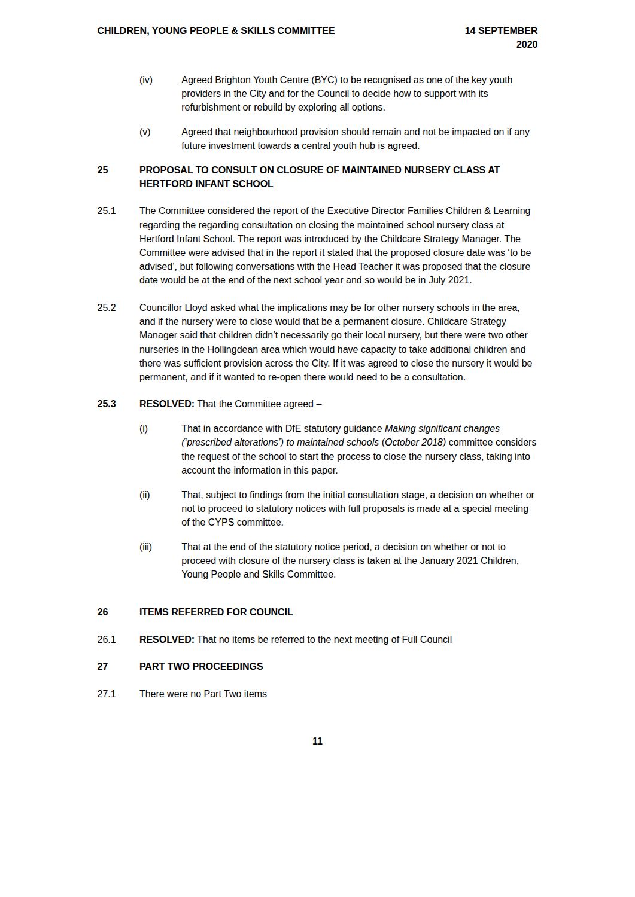Children, Young People & Skills Committee
14 September2020
(iv)
Agreed Brighton Youth Centre (BYC) to be recognised as one of the key youth providers in the City and for the Council to decide how to support with its refurbishment or rebuild by exploring all options.
(v)
Agreed that neighbourhood provision should remain and not be impacted on if any future investment towards a central youth hub is agreed.
25
Proposal to consult on closure of maintained nursery class at Hertford Infant School
25.1
The Committee considered the report of the Executive Director Families Children & Learning regarding the regarding consultation on closing the maintained school nursery class at Hertford Infant School. The report was introduced by the Childcare Strategy Manager. The Committee were advised that in the report it stated that the proposed closure date was ‘to be advised’, but following conversations with the Head Teacher it was proposed that the closure date would be at the end of the next school year and so would be in July 2021.
25.2
Councillor Lloyd asked what the implications may be for other nursery schools in the area, and if the nursery were to close would that be a permanent closure. Childcare Strategy Manager said that children didn’t necessarily go their local nursery, but there were two other nurseries in the Hollingdean area which would have capacity to take additional children and there was sufficient provision across the City. If it was agreed to close the nursery it would be permanent, and if it wanted to re-open there would need to be a consultation.
25.3
RESOLVED: That the Committee agreed –
(i)
That in accordance with DfE statutory guidance Making significant changes (‘prescribed alterations’) to maintained schools (October 2018) committee considers the request of the school to start the process to close the nursery class, taking into account the information in this paper.
(ii)
That, subject to findings from the initial consultation stage, a decision on whether or not to proceed to statutory notices with full proposals is made at a special meeting of the CYPS committee.
(iii)
That at the end of the statutory notice period, a decision on whether or not to proceed with closure of the nursery class is taken at the January 2021 Children, Young People and Skills Committee.
26
Items referred for Council
26.1
RESOLVED: That no items be referred to the next meeting of Full Council
27
Part Two Proceedings
27.1
There were no Part Two items
11